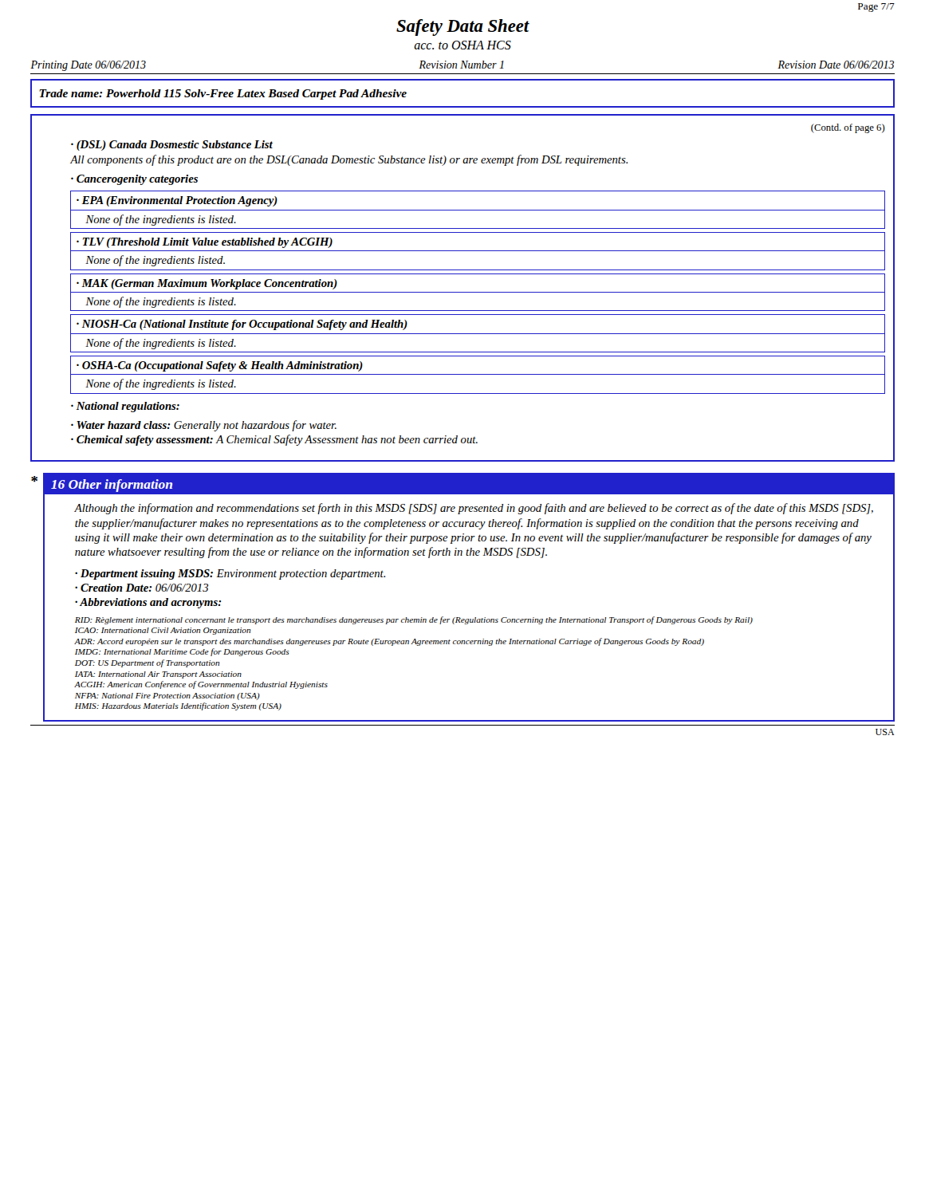Page 7/7
Safety Data Sheet
acc. to OSHA HCS
Printing Date 06/06/2013 Revision Number 1 Revision Date 06/06/2013
Trade name: Powerhold 115 Solv-Free Latex Based Carpet Pad Adhesive
(Contd. of page 6)
· (DSL) Canada Dosmestic Substance List
All components of this product are on the DSL(Canada Domestic Substance list) or are exempt from DSL requirements.
· Cancerogenity categories
· EPA (Environmental Protection Agency)
None of the ingredients is listed.
· TLV (Threshold Limit Value established by ACGIH)
None of the ingredients listed.
· MAK (German Maximum Workplace Concentration)
None of the ingredients is listed.
· NIOSH-Ca (National Institute for Occupational Safety and Health)
None of the ingredients is listed.
· OSHA-Ca (Occupational Safety & Health Administration)
None of the ingredients is listed.
· National regulations:
· Water hazard class: Generally not hazardous for water.
· Chemical safety assessment: A Chemical Safety Assessment has not been carried out.
*
16 Other information
Although the information and recommendations set forth in this MSDS [SDS] are presented in good faith and are believed to be correct as of the date of this MSDS [SDS], the supplier/manufacturer makes no representations as to the completeness or accuracy thereof. Information is supplied on the condition that the persons receiving and using it will make their own determination as to the suitability for their purpose prior to use. In no event will the supplier/manufacturer be responsible for damages of any nature whatsoever resulting from the use or reliance on the information set forth in the MSDS [SDS].
· Department issuing MSDS: Environment protection department.
· Creation Date: 06/06/2013
· Abbreviations and acronyms:
RID: Règlement international concernant le transport des marchandises dangereuses par chemin de fer (Regulations Concerning the International Transport of Dangerous Goods by Rail)
ICAO: International Civil Aviation Organization
ADR: Accord européen sur le transport des marchandises dangereuses par Route (European Agreement concerning the International Carriage of Dangerous Goods by Road)
IMDG: International Maritime Code for Dangerous Goods
DOT: US Department of Transportation
IATA: International Air Transport Association
ACGIH: American Conference of Governmental Industrial Hygienists
NFPA: National Fire Protection Association (USA)
HMIS: Hazardous Materials Identification System (USA)
USA